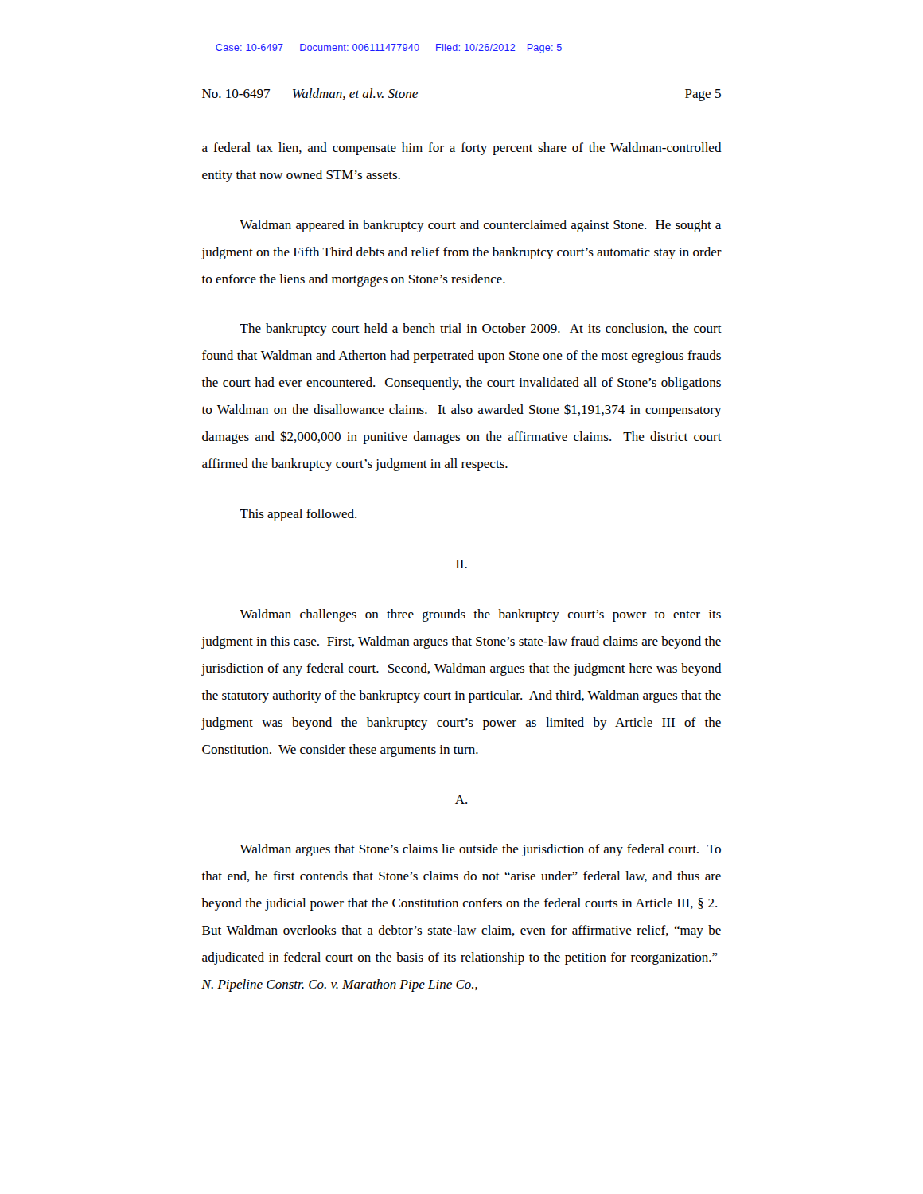Case: 10-6497 Document: 006111477940 Filed: 10/26/2012 Page: 5
No. 10-6497 Waldman, et al.v. Stone
Page 5
a federal tax lien, and compensate him for a forty percent share of the Waldman-controlled entity that now owned STM’s assets.
Waldman appeared in bankruptcy court and counterclaimed against Stone. He sought a judgment on the Fifth Third debts and relief from the bankruptcy court’s automatic stay in order to enforce the liens and mortgages on Stone’s residence.
The bankruptcy court held a bench trial in October 2009. At its conclusion, the court found that Waldman and Atherton had perpetrated upon Stone one of the most egregious frauds the court had ever encountered. Consequently, the court invalidated all of Stone’s obligations to Waldman on the disallowance claims. It also awarded Stone $1,191,374 in compensatory damages and $2,000,000 in punitive damages on the affirmative claims. The district court affirmed the bankruptcy court’s judgment in all respects.
This appeal followed.
II.
Waldman challenges on three grounds the bankruptcy court’s power to enter its judgment in this case. First, Waldman argues that Stone’s state-law fraud claims are beyond the jurisdiction of any federal court. Second, Waldman argues that the judgment here was beyond the statutory authority of the bankruptcy court in particular. And third, Waldman argues that the judgment was beyond the bankruptcy court’s power as limited by Article III of the Constitution. We consider these arguments in turn.
A.
Waldman argues that Stone’s claims lie outside the jurisdiction of any federal court. To that end, he first contends that Stone’s claims do not “arise under” federal law, and thus are beyond the judicial power that the Constitution confers on the federal courts in Article III, § 2. But Waldman overlooks that a debtor’s state-law claim, even for affirmative relief, “may be adjudicated in federal court on the basis of its relationship to the petition for reorganization.” N. Pipeline Constr. Co. v. Marathon Pipe Line Co.,